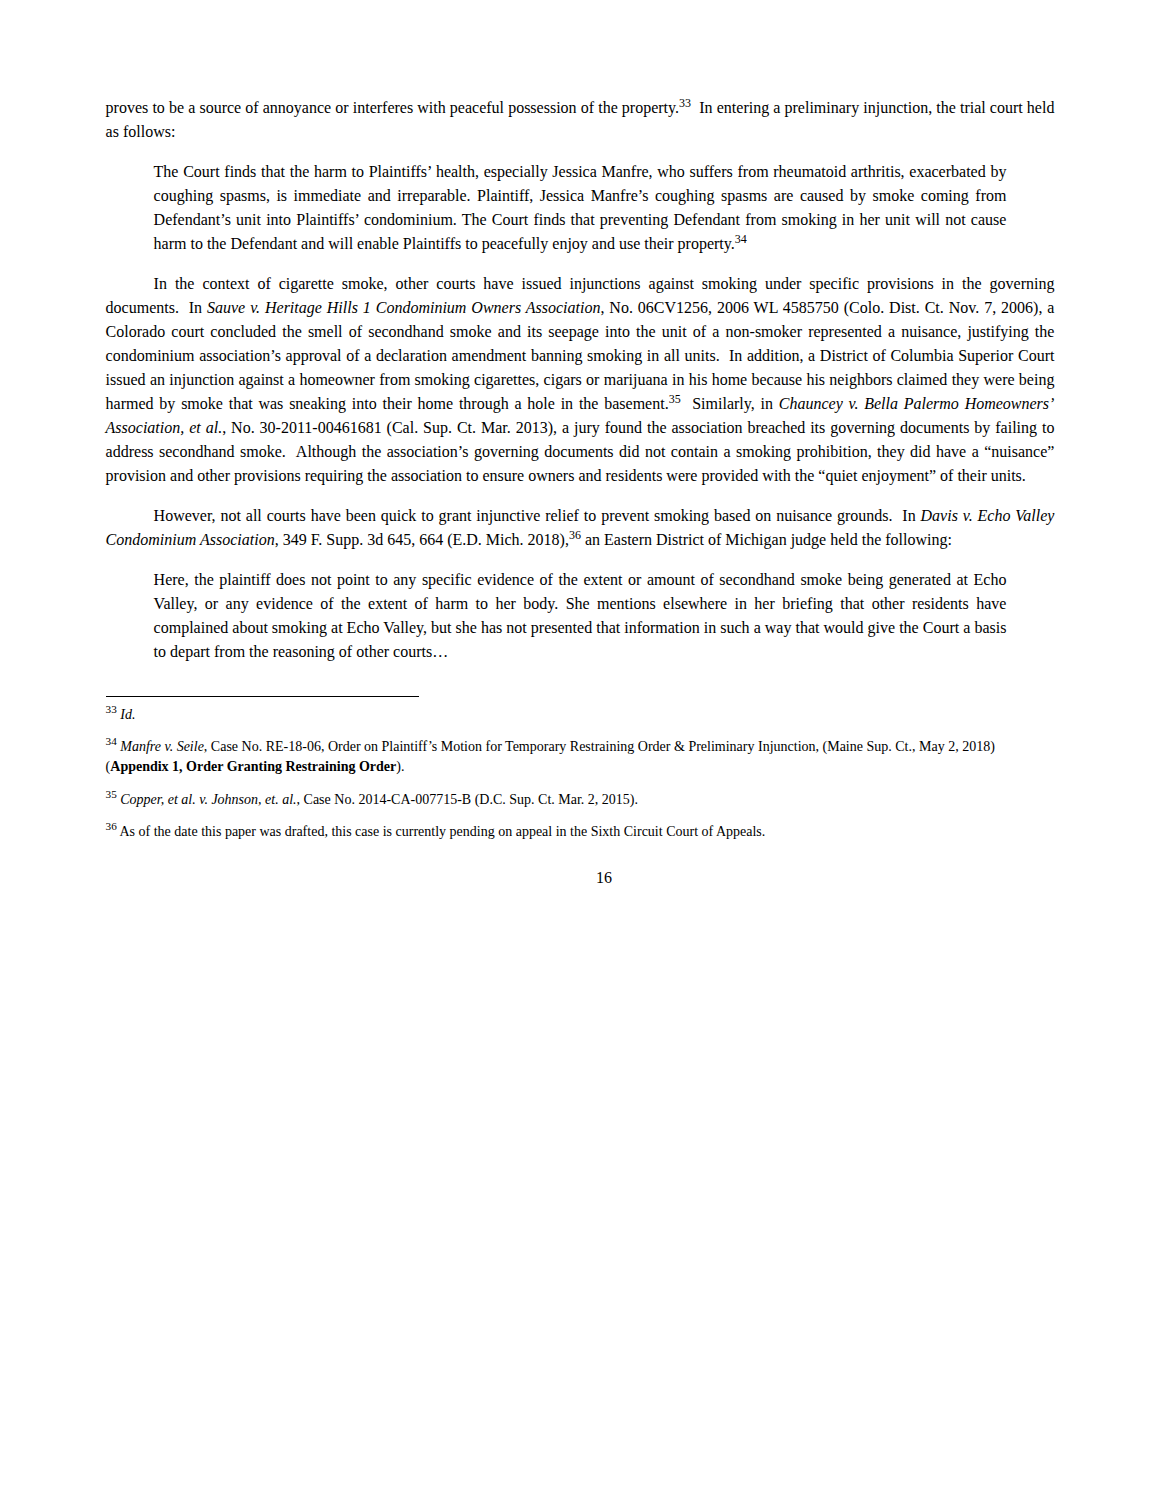proves to be a source of annoyance or interferes with peaceful possession of the property.33 In entering a preliminary injunction, the trial court held as follows:
The Court finds that the harm to Plaintiffs’ health, especially Jessica Manfre, who suffers from rheumatoid arthritis, exacerbated by coughing spasms, is immediate and irreparable. Plaintiff, Jessica Manfre’s coughing spasms are caused by smoke coming from Defendant’s unit into Plaintiffs’ condominium. The Court finds that preventing Defendant from smoking in her unit will not cause harm to the Defendant and will enable Plaintiffs to peacefully enjoy and use their property.34
In the context of cigarette smoke, other courts have issued injunctions against smoking under specific provisions in the governing documents. In Sauve v. Heritage Hills 1 Condominium Owners Association, No. 06CV1256, 2006 WL 4585750 (Colo. Dist. Ct. Nov. 7, 2006), a Colorado court concluded the smell of secondhand smoke and its seepage into the unit of a non-smoker represented a nuisance, justifying the condominium association’s approval of a declaration amendment banning smoking in all units. In addition, a District of Columbia Superior Court issued an injunction against a homeowner from smoking cigarettes, cigars or marijuana in his home because his neighbors claimed they were being harmed by smoke that was sneaking into their home through a hole in the basement.35 Similarly, in Chauncey v. Bella Palermo Homeowners’ Association, et al., No. 30-2011-00461681 (Cal. Sup. Ct. Mar. 2013), a jury found the association breached its governing documents by failing to address secondhand smoke. Although the association’s governing documents did not contain a smoking prohibition, they did have a “nuisance” provision and other provisions requiring the association to ensure owners and residents were provided with the “quiet enjoyment” of their units.
However, not all courts have been quick to grant injunctive relief to prevent smoking based on nuisance grounds. In Davis v. Echo Valley Condominium Association, 349 F. Supp. 3d 645, 664 (E.D. Mich. 2018),36 an Eastern District of Michigan judge held the following:
Here, the plaintiff does not point to any specific evidence of the extent or amount of secondhand smoke being generated at Echo Valley, or any evidence of the extent of harm to her body. She mentions elsewhere in her briefing that other residents have complained about smoking at Echo Valley, but she has not presented that information in such a way that would give the Court a basis to depart from the reasoning of other courts…
33 Id.
34 Manfre v. Seile, Case No. RE-18-06, Order on Plaintiff’s Motion for Temporary Restraining Order & Preliminary Injunction, (Maine Sup. Ct., May 2, 2018) (Appendix 1, Order Granting Restraining Order).
35 Copper, et al. v. Johnson, et. al., Case No. 2014-CA-007715-B (D.C. Sup. Ct. Mar. 2, 2015).
36 As of the date this paper was drafted, this case is currently pending on appeal in the Sixth Circuit Court of Appeals.
16